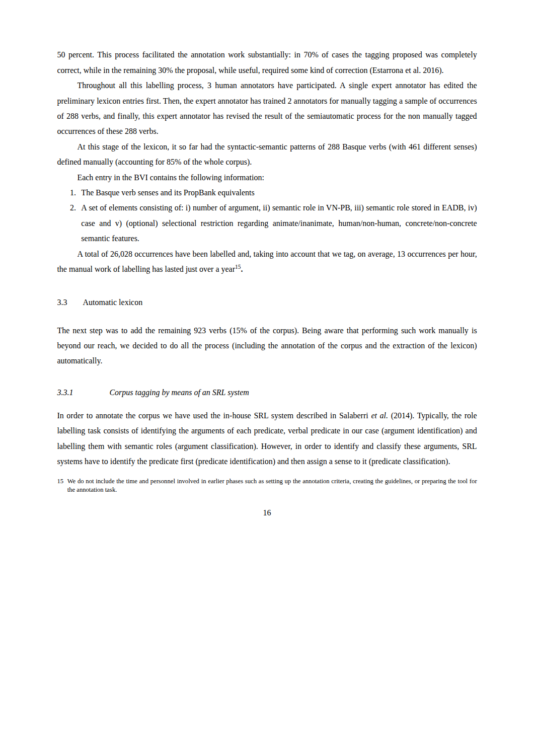50 percent. This process facilitated the annotation work substantially: in 70% of cases the tagging proposed was completely correct, while in the remaining 30% the proposal, while useful, required some kind of correction (Estarrona et al. 2016).
Throughout all this labelling process, 3 human annotators have participated. A single expert annotator has edited the preliminary lexicon entries first. Then, the expert annotator has trained 2 annotators for manually tagging a sample of occurrences of 288 verbs, and finally, this expert annotator has revised the result of the semiautomatic process for the non manually tagged occurrences of these 288 verbs.
At this stage of the lexicon, it so far had the syntactic-semantic patterns of 288 Basque verbs (with 461 different senses) defined manually (accounting for 85% of the whole corpus).
Each entry in the BVI contains the following information:
The Basque verb senses and its PropBank equivalents
A set of elements consisting of: i) number of argument, ii) semantic role in VN-PB, iii) semantic role stored in EADB, iv) case and v) (optional) selectional restriction regarding animate/inanimate, human/non-human, concrete/non-concrete semantic features.
A total of 26,028 occurrences have been labelled and, taking into account that we tag, on average, 13 occurrences per hour, the manual work of labelling has lasted just over a year15.
3.3 Automatic lexicon
The next step was to add the remaining 923 verbs (15% of the corpus). Being aware that performing such work manually is beyond our reach, we decided to do all the process (including the annotation of the corpus and the extraction of the lexicon) automatically.
3.3.1 Corpus tagging by means of an SRL system
In order to annotate the corpus we have used the in-house SRL system described in Salaberri et al. (2014). Typically, the role labelling task consists of identifying the arguments of each predicate, verbal predicate in our case (argument identification) and labelling them with semantic roles (argument classification). However, in order to identify and classify these arguments, SRL systems have to identify the predicate first (predicate identification) and then assign a sense to it (predicate classification).
15 We do not include the time and personnel involved in earlier phases such as setting up the annotation criteria, creating the guidelines, or preparing the tool for the annotation task.
16